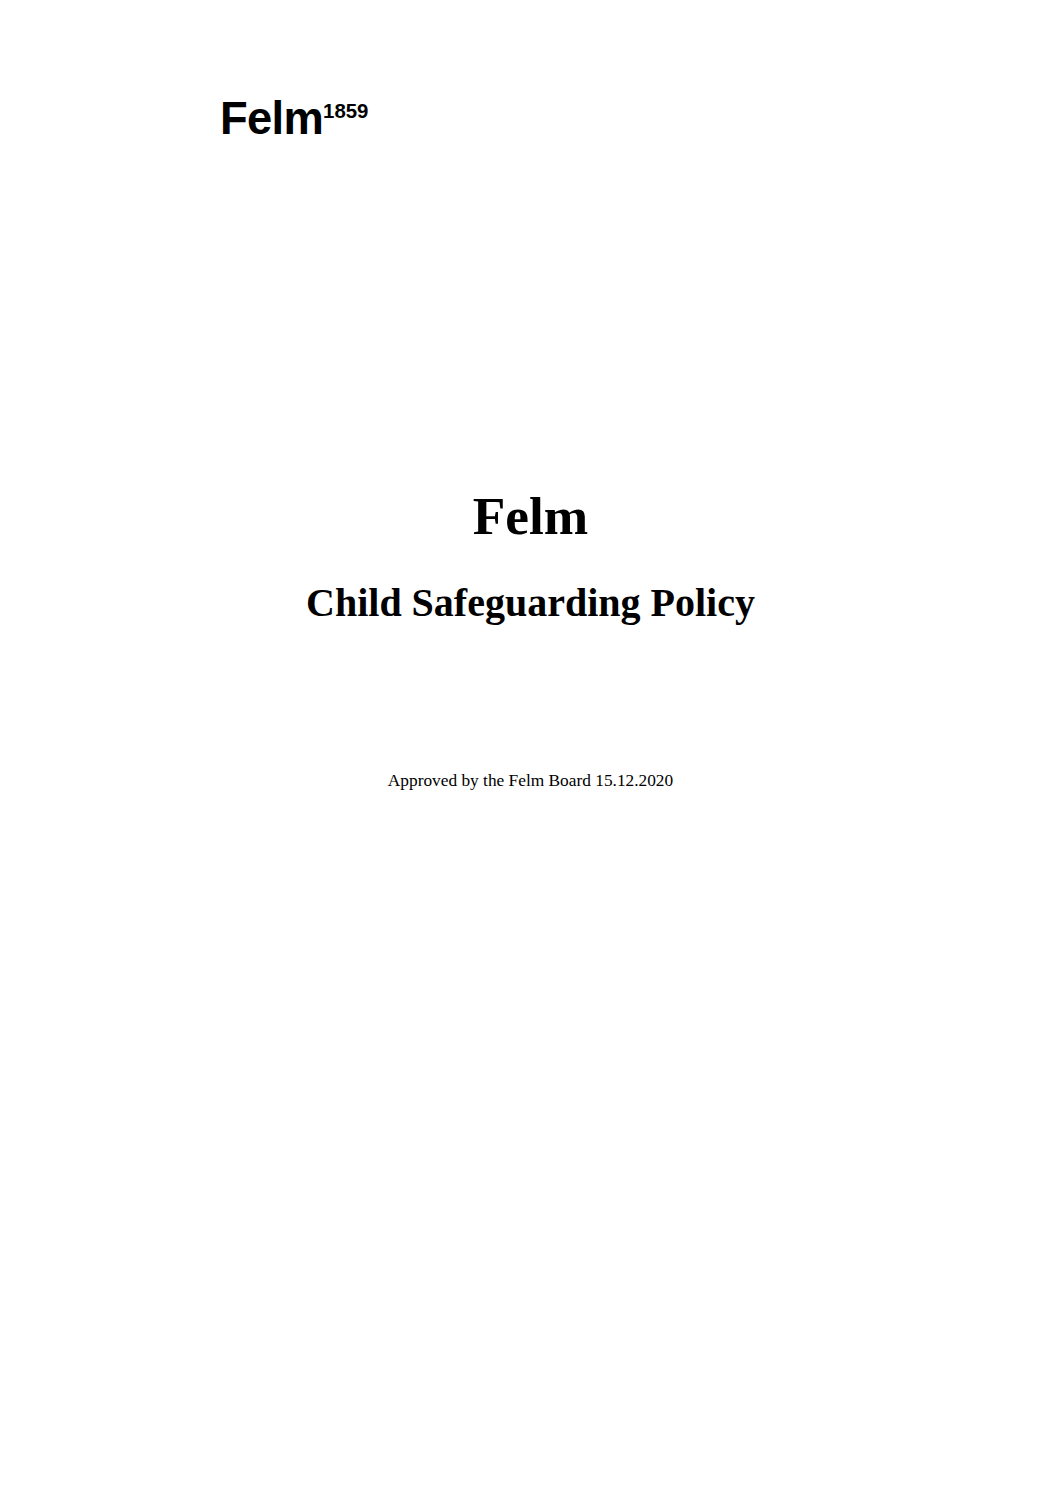Felm1859
Felm
Child Safeguarding Policy
Approved by the Felm Board 15.12.2020